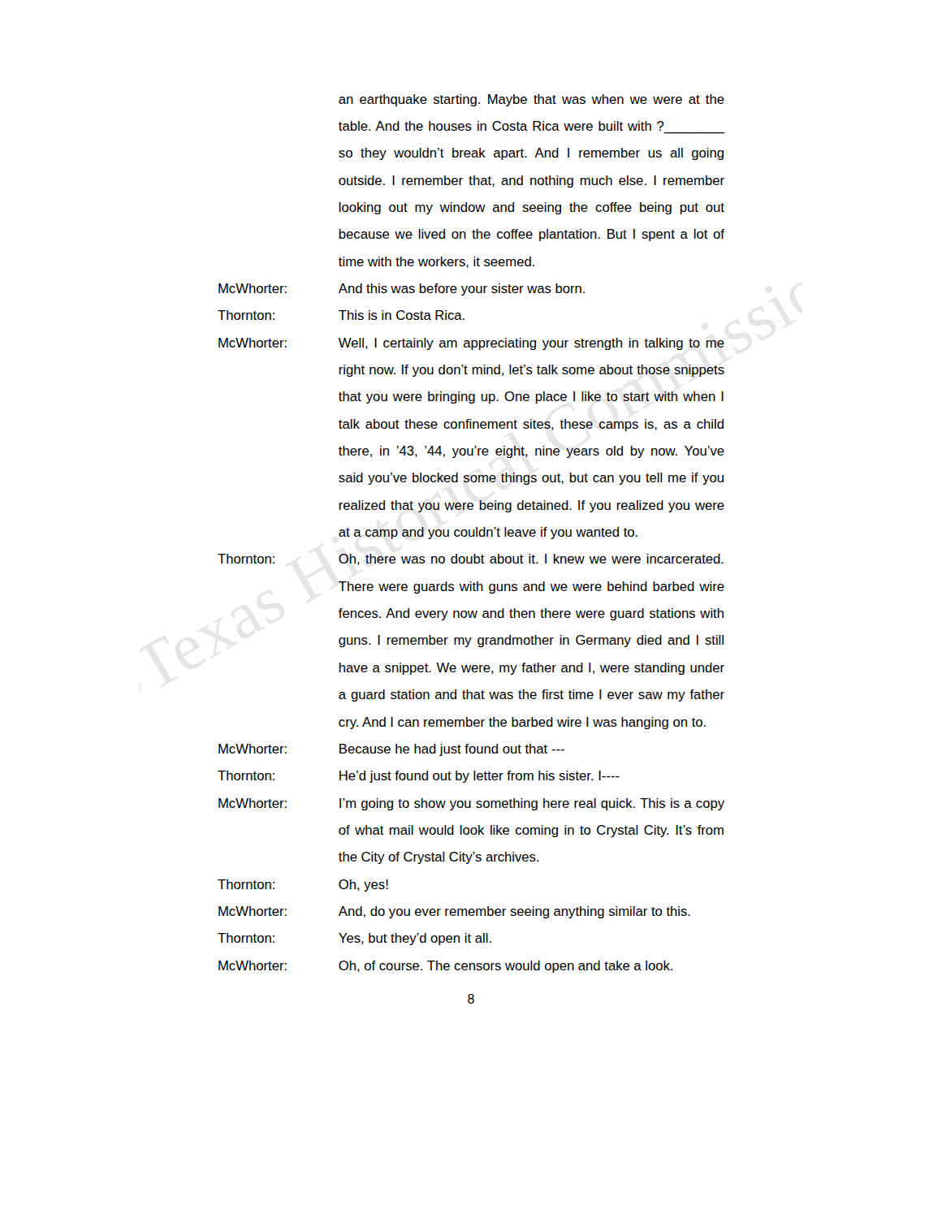©Texas Historical Commission
an earthquake starting. Maybe that was when we were at the table. And the houses in Costa Rica were built with ?________ so they wouldn’t break apart. And I remember us all going outside. I remember that, and nothing much else. I remember looking out my window and seeing the coffee being put out because we lived on the coffee plantation. But I spent a lot of time with the workers, it seemed.
| McWhorter: | And this was before your sister was born. |
| Thornton: | This is in Costa Rica. |
| McWhorter: | Well, I certainly am appreciating your strength in talking to me right now. If you don’t mind, let’s talk some about those snippets that you were bringing up. One place I like to start with when I talk about these confinement sites, these camps is, as a child there, in ’43, ’44, you’re eight, nine years old by now. You’ve said you’ve blocked some things out, but can you tell me if you realized that you were being detained. If you realized you were at a camp and you couldn’t leave if you wanted to. |
| Thornton: | Oh, there was no doubt about it. I knew we were incarcerated. There were guards with guns and we were behind barbed wire fences. And every now and then there were guard stations with guns. I remember my grandmother in Germany died and I still have a snippet. We were, my father and I, were standing under a guard station and that was the first time I ever saw my father cry. And I can remember the barbed wire I was hanging on to. |
| McWhorter: | Because he had just found out that --- |
| Thornton: | He’d just found out by letter from his sister. I---- |
| McWhorter: | I’m going to show you something here real quick. This is a copy of what mail would look like coming in to Crystal City. It’s from the City of Crystal City’s archives. |
| Thornton: | Oh, yes! |
| McWhorter: | And, do you ever remember seeing anything similar to this. |
| Thornton: | Yes, but they’d open it all. |
| McWhorter: | Oh, of course. The censors would open and take a look. |
8